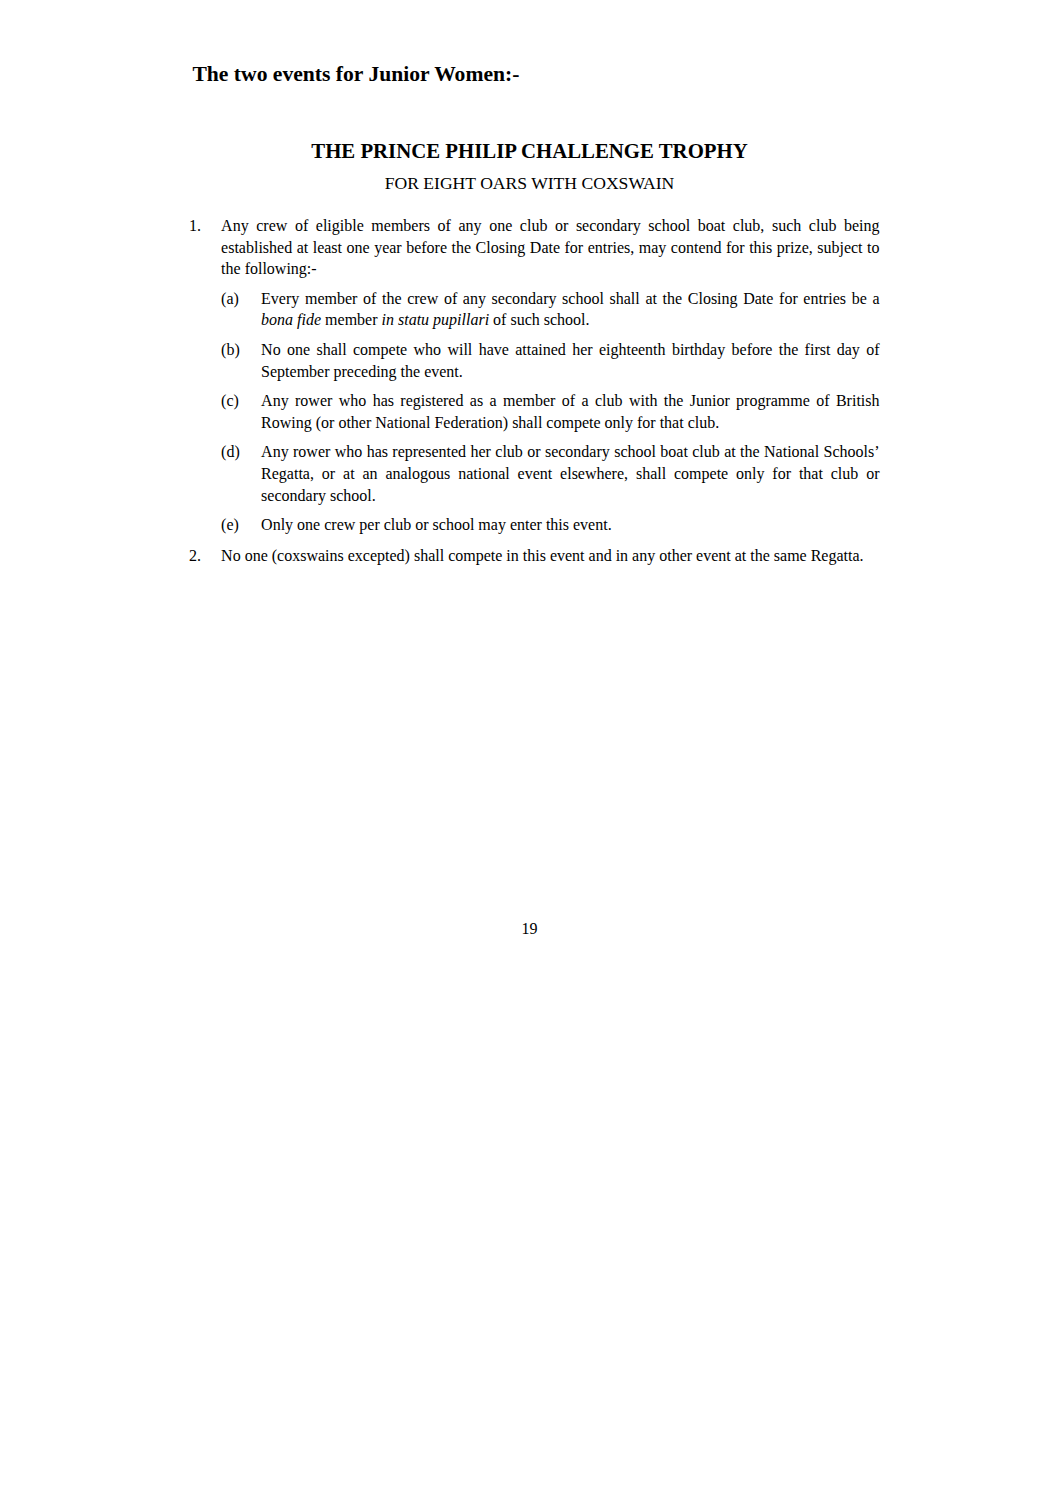The two events for Junior Women:-
THE PRINCE PHILIP CHALLENGE TROPHY
FOR EIGHT OARS WITH COXSWAIN
Any crew of eligible members of any one club or secondary school boat club, such club being established at least one year before the Closing Date for entries, may contend for this prize, subject to the following:-
Every member of the crew of any secondary school shall at the Closing Date for entries be a bona fide member in statu pupillari of such school.
No one shall compete who will have attained her eighteenth birthday before the first day of September preceding the event.
Any rower who has registered as a member of a club with the Junior programme of British Rowing (or other National Federation) shall compete only for that club.
Any rower who has represented her club or secondary school boat club at the National Schools’ Regatta, or at an analogous national event elsewhere, shall compete only for that club or secondary school.
Only one crew per club or school may enter this event.
No one (coxswains excepted) shall compete in this event and in any other event at the same Regatta.
19